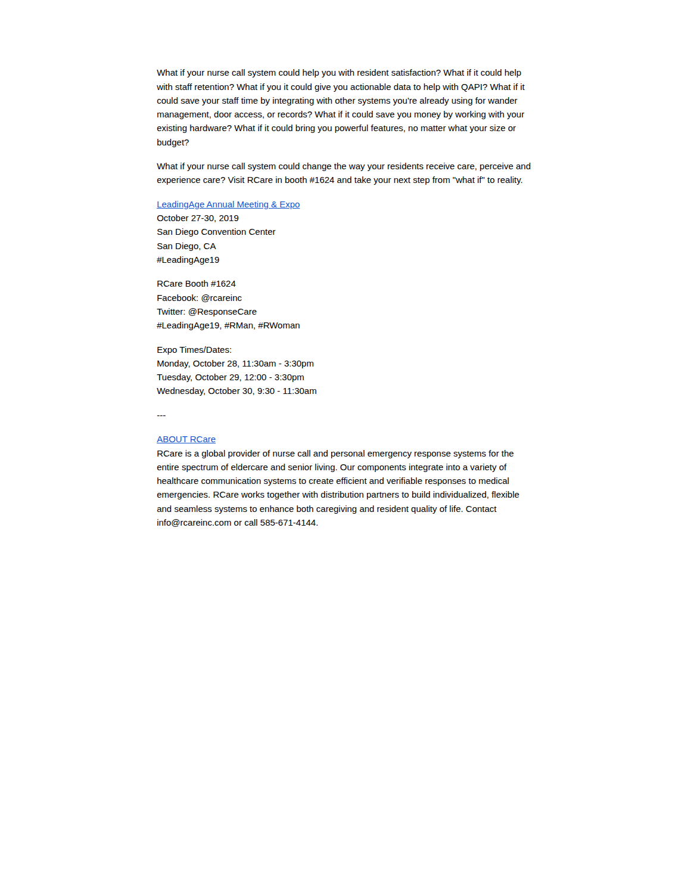What if your nurse call system could help you with resident satisfaction? What if it could help with staff retention? What if you it could give you actionable data to help with QAPI? What if it could save your staff time by integrating with other systems you're already using for wander management, door access, or records? What if it could save you money by working with your existing hardware? What if it could bring you powerful features, no matter what your size or budget?
What if your nurse call system could change the way your residents receive care, perceive and experience care? Visit RCare in booth #1624 and take your next step from "what if" to reality.
LeadingAge Annual Meeting & Expo
October 27-30, 2019
San Diego Convention Center
San Diego, CA
#LeadingAge19
RCare Booth #1624
Facebook: @rcareinc
Twitter: @ResponseCare
#LeadingAge19, #RMan, #RWoman
Expo Times/Dates:
Monday, October 28, 11:30am - 3:30pm
Tuesday, October 29, 12:00 - 3:30pm
Wednesday, October 30, 9:30 - 11:30am
---
ABOUT RCare
RCare is a global provider of nurse call and personal emergency response systems for the entire spectrum of eldercare and senior living. Our components integrate into a variety of healthcare communication systems to create efficient and verifiable responses to medical emergencies. RCare works together with distribution partners to build individualized, flexible and seamless systems to enhance both caregiving and resident quality of life. Contact info@rcareinc.com or call 585-671-4144.